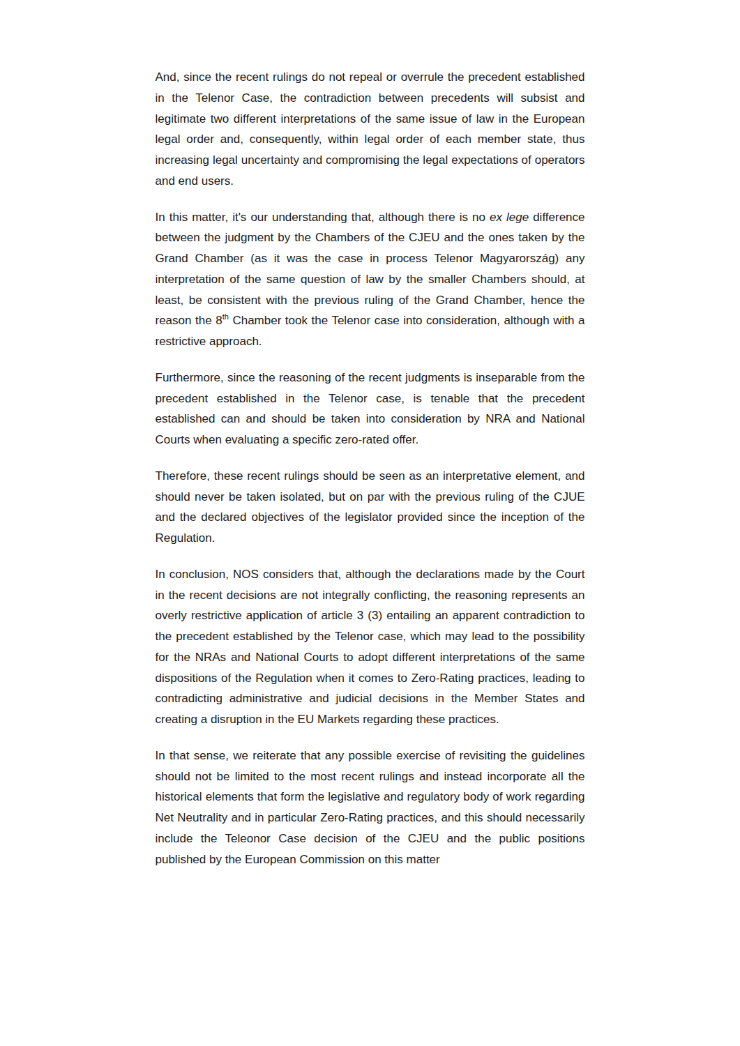And, since the recent rulings do not repeal or overrule the precedent established in the Telenor Case, the contradiction between precedents will subsist and legitimate two different interpretations of the same issue of law in the European legal order and, consequently, within legal order of each member state, thus increasing legal uncertainty and compromising the legal expectations of operators and end users.
In this matter, it's our understanding that, although there is no ex lege difference between the judgment by the Chambers of the CJEU and the ones taken by the Grand Chamber (as it was the case in process Telenor Magyarország) any interpretation of the same question of law by the smaller Chambers should, at least, be consistent with the previous ruling of the Grand Chamber, hence the reason the 8th Chamber took the Telenor case into consideration, although with a restrictive approach.
Furthermore, since the reasoning of the recent judgments is inseparable from the precedent established in the Telenor case, is tenable that the precedent established can and should be taken into consideration by NRA and National Courts when evaluating a specific zero-rated offer.
Therefore, these recent rulings should be seen as an interpretative element, and should never be taken isolated, but on par with the previous ruling of the CJUE and the declared objectives of the legislator provided since the inception of the Regulation.
In conclusion, NOS considers that, although the declarations made by the Court in the recent decisions are not integrally conflicting, the reasoning represents an overly restrictive application of article 3 (3) entailing an apparent contradiction to the precedent established by the Telenor case, which may lead to the possibility for the NRAs and National Courts to adopt different interpretations of the same dispositions of the Regulation when it comes to Zero-Rating practices, leading to contradicting administrative and judicial decisions in the Member States and creating a disruption in the EU Markets regarding these practices.
In that sense, we reiterate that any possible exercise of revisiting the guidelines should not be limited to the most recent rulings and instead incorporate all the historical elements that form the legislative and regulatory body of work regarding Net Neutrality and in particular Zero-Rating practices, and this should necessarily include the Teleonor Case decision of the CJEU and the public positions published by the European Commission on this matter